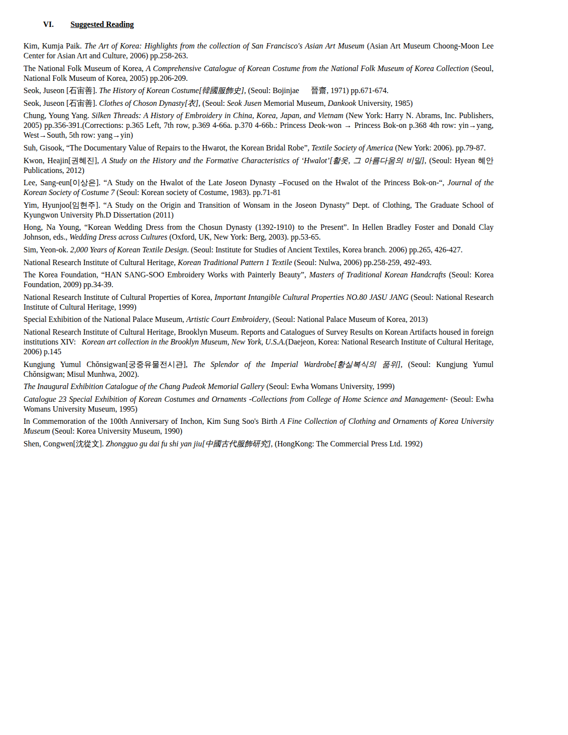VI. Suggested Reading
Kim, Kumja Paik. The Art of Korea: Highlights from the collection of San Francisco's Asian Art Museum (Asian Art Museum Choong-Moon Lee Center for Asian Art and Culture, 2006) pp.258-263.
The National Folk Museum of Korea, A Comprehensive Catalogue of Korean Costume from the National Folk Museum of Korea Collection (Seoul, National Folk Museum of Korea, 2005) pp.206-209.
Seok, Juseon [石宙善]. The History of Korean Costume[韓國服飾史], (Seoul: Bojinjae 晉齋, 1971) pp.671-674.
Seok, Juseon [石宙善]. Clothes of Choson Dynasty[衣], (Seoul: Seok Jusen Memorial Museum, Dankook University, 1985)
Chung, Young Yang. Silken Threads: A History of Embroidery in China, Korea, Japan, and Vietnam (New York: Harry N. Abrams, Inc. Publishers, 2005) pp.356-391.(Corrections: p.365 Left, 7th row, p.369 4-66a. p.370 4-66b.: Princess Deok-won → Princess Bok-on p.368 4th row: yin→yang, West→South, 5th row: yang→yin)
Suh, Gisook, “The Documentary Value of Repairs to the Hwarot, the Korean Bridal Robe”, Textile Society of America (New York: 2006). pp.79-87.
Kwon, Heajin[권혜진], A Study on the History and the Formative Characteristics of ‘Hwalot’[활옷, 그 아름다움의 비밀], (Seoul: Hyean 혜안 Publications, 2012)
Lee, Sang-eun[이상은]. “A Study on the Hwalot of the Late Joseon Dynasty –Focused on the Hwalot of the Princess Bok-on-“, Journal of the Korean Society of Costume 7 (Seoul: Korean society of Costume, 1983). pp.71-81
Yim, Hyunjoo[임현주]. “A Study on the Origin and Transition of Wonsam in the Joseon Dynasty” Dept. of Clothing, The Graduate School of Kyungwon University Ph.D Dissertation (2011)
Hong, Na Young, “Korean Wedding Dress from the Chosun Dynasty (1392-1910) to the Present”. In Hellen Bradley Foster and Donald Clay Johnson, eds., Wedding Dress across Cultures (Oxford, UK, New York: Berg, 2003). pp.53-65.
Sim, Yeon-ok. 2,000 Years of Korean Textile Design. (Seoul: Institute for Studies of Ancient Textiles, Korea branch. 2006) pp.265, 426-427.
National Research Institute of Cultural Heritage, Korean Traditional Pattern 1 Textile (Seoul: Nulwa, 2006) pp.258-259, 492-493.
The Korea Foundation, “HAN SANG-SOO Embroidery Works with Painterly Beauty”, Masters of Traditional Korean Handcrafts (Seoul: Korea Foundation, 2009) pp.34-39.
National Research Institute of Cultural Properties of Korea, Important Intangible Cultural Properties NO.80 JASU JANG (Seoul: National Research Institute of Cultural Heritage, 1999)
Special Exhibition of the National Palace Museum, Artistic Court Embroidery, (Seoul: National Palace Museum of Korea, 2013)
National Research Institute of Cultural Heritage, Brooklyn Museum. Reports and Catalogues of Survey Results on Korean Artifacts housed in foreign institutions XIV: Korean art collection in the Brooklyn Museum, New York, U.S.A.(Daejeon, Korea: National Research Institute of Cultural Heritage, 2006) p.145
Kungjung Yumul Chŏnsigwan[궁중유물전시관], The Splendor of the Imperial Wardrobe[황실복식의 품위], (Seoul: Kungjung Yumul Chŏnsigwan; Misul Munhwa, 2002).
The Inaugural Exhibition Catalogue of the Chang Pudeok Memorial Gallery (Seoul: Ewha Womans University, 1999)
Catalogue 23 Special Exhibition of Korean Costumes and Ornaments -Collections from College of Home Science and Management- (Seoul: Ewha Womans University Museum, 1995)
In Commemoration of the 100th Anniversary of Inchon, Kim Sung Soo's Birth A Fine Collection of Clothing and Ornaments of Korea University Museum (Seoul: Korea University Museum, 1990)
Shen, Congwen[沈從文]. Zhongguo gu dai fu shi yan jiu[中國古代服飾研究], (HongKong: The Commercial Press Ltd. 1992)